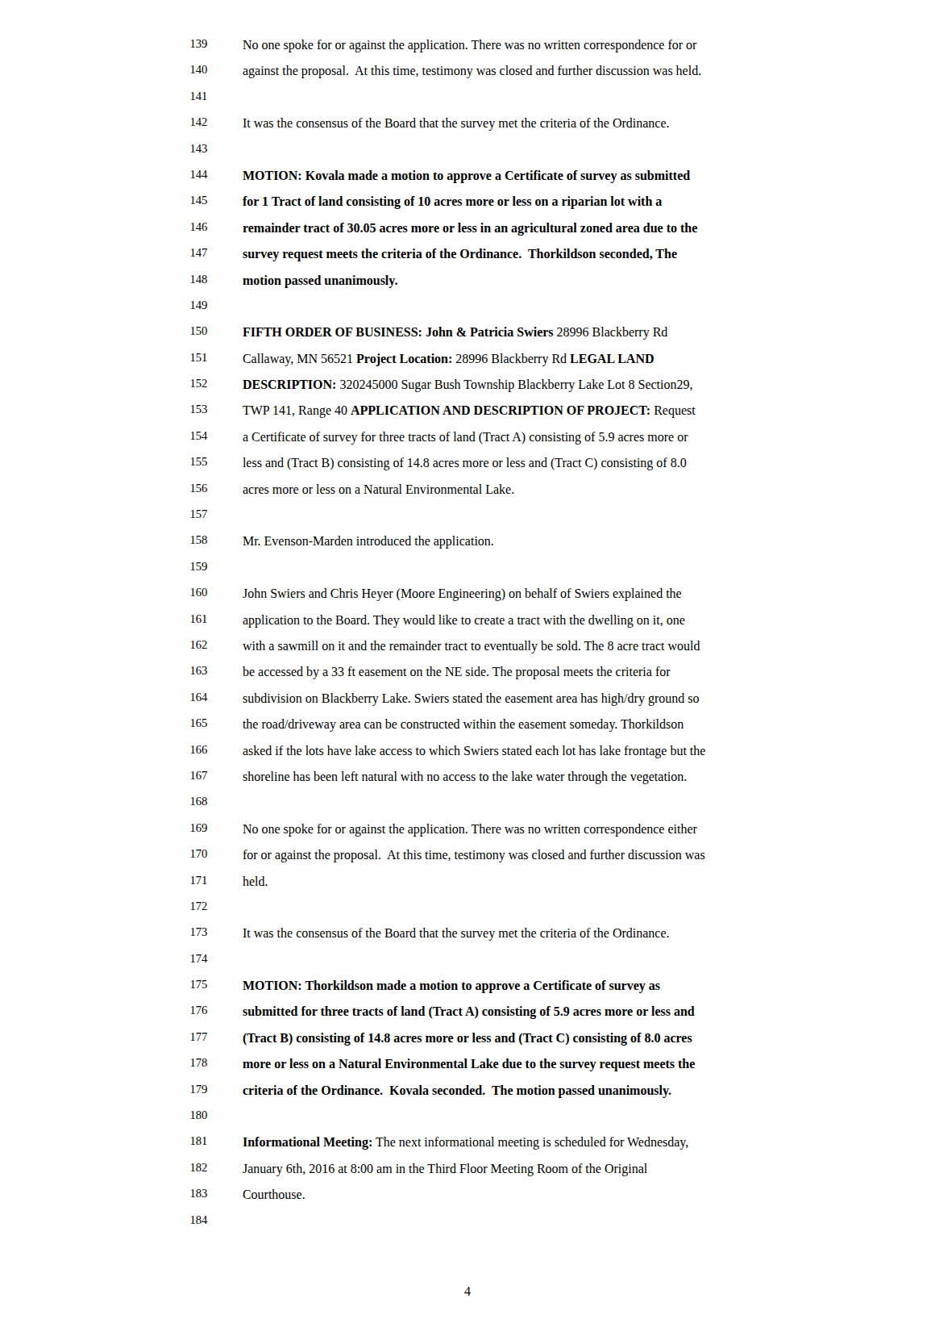| 139 | No one spoke for or against the application. There was no written correspondence for or |
| 140 | against the proposal. At this time, testimony was closed and further discussion was held. |
| 141 | |
| 142 | It was the consensus of the Board that the survey met the criteria of the Ordinance. |
| 143 | |
| 144 | MOTION: Kovala made a motion to approve a Certificate of survey as submitted |
| 145 | for 1 Tract of land consisting of 10 acres more or less on a riparian lot with a |
| 146 | remainder tract of 30.05 acres more or less in an agricultural zoned area due to the |
| 147 | survey request meets the criteria of the Ordinance. Thorkildson seconded, The |
| 148 | motion passed unanimously. |
| 149 | |
| 150 | FIFTH ORDER OF BUSINESS: John & Patricia Swiers 28996 Blackberry Rd |
| 151 | Callaway, MN 56521 Project Location: 28996 Blackberry Rd LEGAL LAND |
| 152 | DESCRIPTION: 320245000 Sugar Bush Township Blackberry Lake Lot 8 Section29, |
| 153 | TWP 141, Range 40 APPLICATION AND DESCRIPTION OF PROJECT: Request |
| 154 | a Certificate of survey for three tracts of land (Tract A) consisting of 5.9 acres more or |
| 155 | less and (Tract B) consisting of 14.8 acres more or less and (Tract C) consisting of 8.0 |
| 156 | acres more or less on a Natural Environmental Lake. |
| 157 | |
| 158 | Mr. Evenson-Marden introduced the application. |
| 159 | |
| 160 | John Swiers and Chris Heyer (Moore Engineering) on behalf of Swiers explained the |
| 161 | application to the Board. They would like to create a tract with the dwelling on it, one |
| 162 | with a sawmill on it and the remainder tract to eventually be sold. The 8 acre tract would |
| 163 | be accessed by a 33 ft easement on the NE side. The proposal meets the criteria for |
| 164 | subdivision on Blackberry Lake. Swiers stated the easement area has high/dry ground so |
| 165 | the road/driveway area can be constructed within the easement someday. Thorkildson |
| 166 | asked if the lots have lake access to which Swiers stated each lot has lake frontage but the |
| 167 | shoreline has been left natural with no access to the lake water through the vegetation. |
| 168 | |
| 169 | No one spoke for or against the application. There was no written correspondence either |
| 170 | for or against the proposal. At this time, testimony was closed and further discussion was |
| 171 | held. |
| 172 | |
| 173 | It was the consensus of the Board that the survey met the criteria of the Ordinance. |
| 174 | |
| 175 | MOTION: Thorkildson made a motion to approve a Certificate of survey as |
| 176 | submitted for three tracts of land (Tract A) consisting of 5.9 acres more or less and |
| 177 | (Tract B) consisting of 14.8 acres more or less and (Tract C) consisting of 8.0 acres |
| 178 | more or less on a Natural Environmental Lake due to the survey request meets the |
| 179 | criteria of the Ordinance. Kovala seconded. The motion passed unanimously. |
| 180 | |
| 181 | Informational Meeting: The next informational meeting is scheduled for Wednesday, |
| 182 | January 6th, 2016 at 8:00 am in the Third Floor Meeting Room of the Original |
| 183 | Courthouse. |
| 184 | |
4